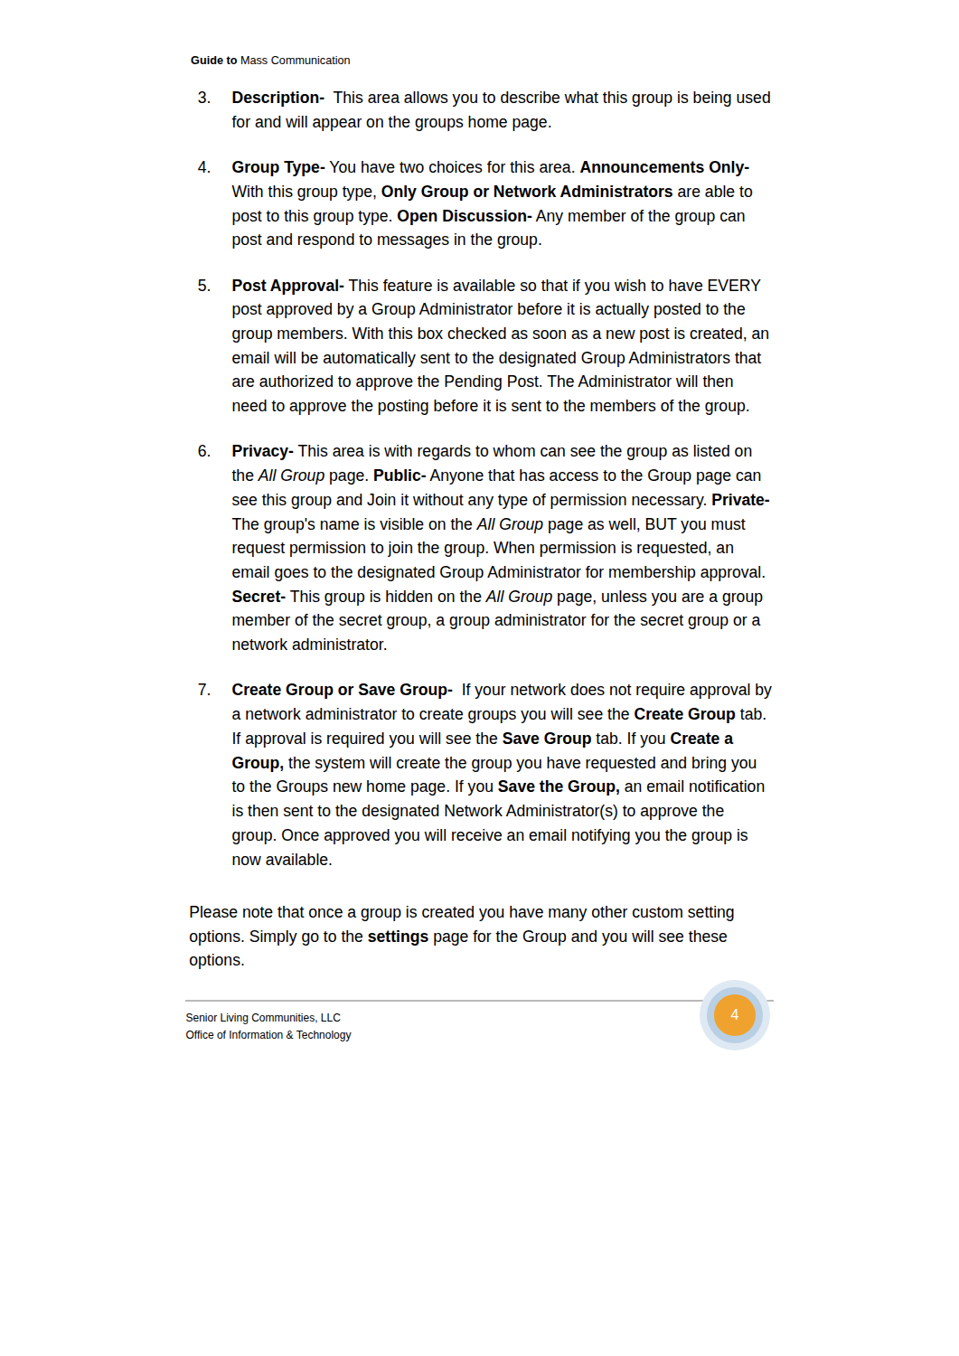Guide to Mass Communication
3. Description- This area allows you to describe what this group is being used for and will appear on the groups home page.
4. Group Type- You have two choices for this area. Announcements Only- With this group type, Only Group or Network Administrators are able to post to this group type. Open Discussion- Any member of the group can post and respond to messages in the group.
5. Post Approval- This feature is available so that if you wish to have EVERY post approved by a Group Administrator before it is actually posted to the group members. With this box checked as soon as a new post is created, an email will be automatically sent to the designated Group Administrators that are authorized to approve the Pending Post. The Administrator will then need to approve the posting before it is sent to the members of the group.
6. Privacy- This area is with regards to whom can see the group as listed on the All Group page. Public- Anyone that has access to the Group page can see this group and Join it without any type of permission necessary. Private- The group's name is visible on the All Group page as well, BUT you must request permission to join the group. When permission is requested, an email goes to the designated Group Administrator for membership approval. Secret- This group is hidden on the All Group page, unless you are a group member of the secret group, a group administrator for the secret group or a network administrator.
7. Create Group or Save Group- If your network does not require approval by a network administrator to create groups you will see the Create Group tab. If approval is required you will see the Save Group tab. If you Create a Group, the system will create the group you have requested and bring you to the Groups new home page. If you Save the Group, an email notification is then sent to the designated Network Administrator(s) to approve the group. Once approved you will receive an email notifying you the group is now available.
Please note that once a group is created you have many other custom setting options. Simply go to the settings page for the Group and you will see these options.
Senior Living Communities, LLC
Office of Information & Technology
4